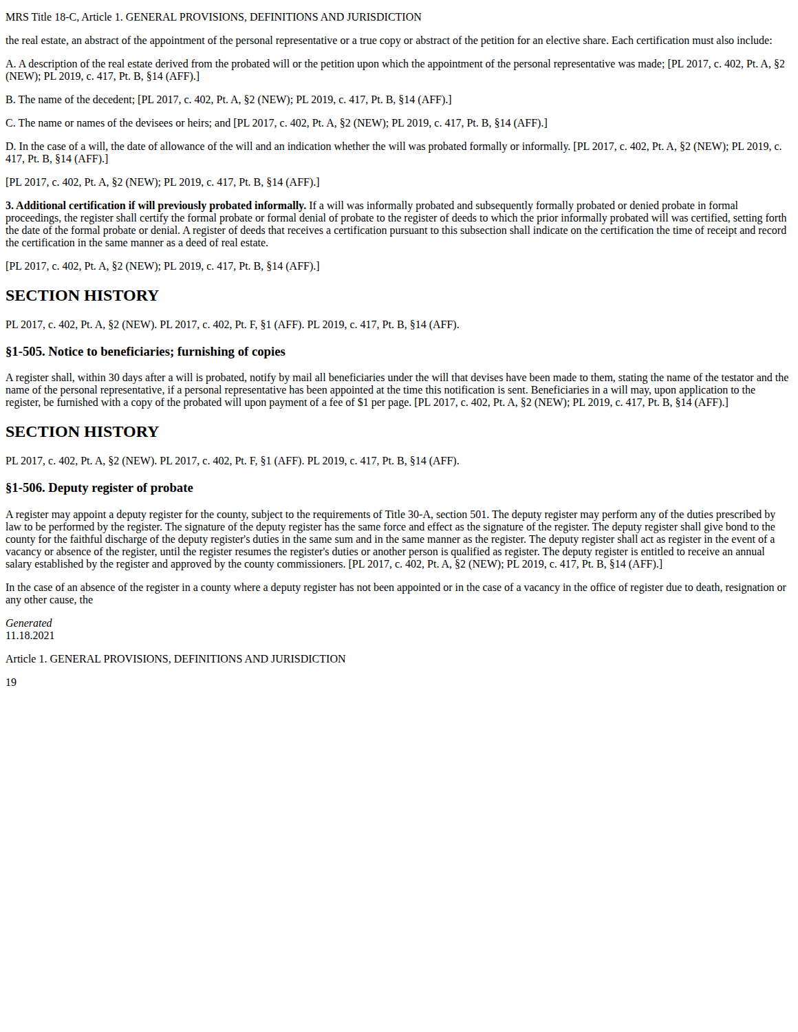MRS Title 18-C, Article 1. GENERAL PROVISIONS, DEFINITIONS AND JURISDICTION
the real estate, an abstract of the appointment of the personal representative or a true copy or abstract of the petition for an elective share. Each certification must also include:
A. A description of the real estate derived from the probated will or the petition upon which the appointment of the personal representative was made; [PL 2017, c. 402, Pt. A, §2 (NEW); PL 2019, c. 417, Pt. B, §14 (AFF).]
B. The name of the decedent; [PL 2017, c. 402, Pt. A, §2 (NEW); PL 2019, c. 417, Pt. B, §14 (AFF).]
C. The name or names of the devisees or heirs; and [PL 2017, c. 402, Pt. A, §2 (NEW); PL 2019, c. 417, Pt. B, §14 (AFF).]
D. In the case of a will, the date of allowance of the will and an indication whether the will was probated formally or informally. [PL 2017, c. 402, Pt. A, §2 (NEW); PL 2019, c. 417, Pt. B, §14 (AFF).]
[PL 2017, c. 402, Pt. A, §2 (NEW); PL 2019, c. 417, Pt. B, §14 (AFF).]
3. Additional certification if will previously probated informally. If a will was informally probated and subsequently formally probated or denied probate in formal proceedings, the register shall certify the formal probate or formal denial of probate to the register of deeds to which the prior informally probated will was certified, setting forth the date of the formal probate or denial. A register of deeds that receives a certification pursuant to this subsection shall indicate on the certification the time of receipt and record the certification in the same manner as a deed of real estate.
[PL 2017, c. 402, Pt. A, §2 (NEW); PL 2019, c. 417, Pt. B, §14 (AFF).]
SECTION HISTORY
PL 2017, c. 402, Pt. A, §2 (NEW). PL 2017, c. 402, Pt. F, §1 (AFF). PL 2019, c. 417, Pt. B, §14 (AFF).
§1-505. Notice to beneficiaries; furnishing of copies
A register shall, within 30 days after a will is probated, notify by mail all beneficiaries under the will that devises have been made to them, stating the name of the testator and the name of the personal representative, if a personal representative has been appointed at the time this notification is sent. Beneficiaries in a will may, upon application to the register, be furnished with a copy of the probated will upon payment of a fee of $1 per page. [PL 2017, c. 402, Pt. A, §2 (NEW); PL 2019, c. 417, Pt. B, §14 (AFF).]
SECTION HISTORY
PL 2017, c. 402, Pt. A, §2 (NEW). PL 2017, c. 402, Pt. F, §1 (AFF). PL 2019, c. 417, Pt. B, §14 (AFF).
§1-506. Deputy register of probate
A register may appoint a deputy register for the county, subject to the requirements of Title 30‑A, section 501. The deputy register may perform any of the duties prescribed by law to be performed by the register. The signature of the deputy register has the same force and effect as the signature of the register. The deputy register shall give bond to the county for the faithful discharge of the deputy register's duties in the same sum and in the same manner as the register. The deputy register shall act as register in the event of a vacancy or absence of the register, until the register resumes the register's duties or another person is qualified as register. The deputy register is entitled to receive an annual salary established by the register and approved by the county commissioners. [PL 2017, c. 402, Pt. A, §2 (NEW); PL 2019, c. 417, Pt. B, §14 (AFF).]
In the case of an absence of the register in a county where a deputy register has not been appointed or in the case of a vacancy in the office of register due to death, resignation or any other cause, the
Generated
11.18.2021
Article 1. GENERAL PROVISIONS, DEFINITIONS AND JURISDICTION
19